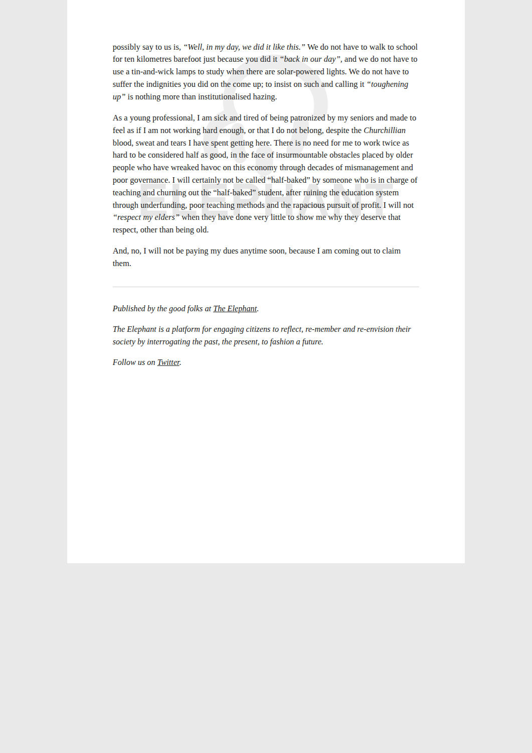THE ELEPHANT
possibly say to us is, “Well, in my day, we did it like this.” We do not have to walk to school for ten kilometres barefoot just because you did it “back in our day”, and we do not have to use a tin-and-wick lamps to study when there are solar-powered lights. We do not have to suffer the indignities you did on the come up; to insist on such and calling it “toughening up” is nothing more than institutionalised hazing.
As a young professional, I am sick and tired of being patronized by my seniors and made to feel as if I am not working hard enough, or that I do not belong, despite the Churchillian blood, sweat and tears I have spent getting here. There is no need for me to work twice as hard to be considered half as good, in the face of insurmountable obstacles placed by older people who have wreaked havoc on this economy through decades of mismanagement and poor governance. I will certainly not be called “half-baked” by someone who is in charge of teaching and churning out the “half-baked” student, after ruining the education system through underfunding, poor teaching methods and the rapacious pursuit of profit. I will not “respect my elders” when they have done very little to show me why they deserve that respect, other than being old.
And, no, I will not be paying my dues anytime soon, because I am coming out to claim them.
Published by the good folks at The Elephant.
The Elephant is a platform for engaging citizens to reflect, re-member and re-envision their society by interrogating the past, the present, to fashion a future.
Follow us on Twitter.